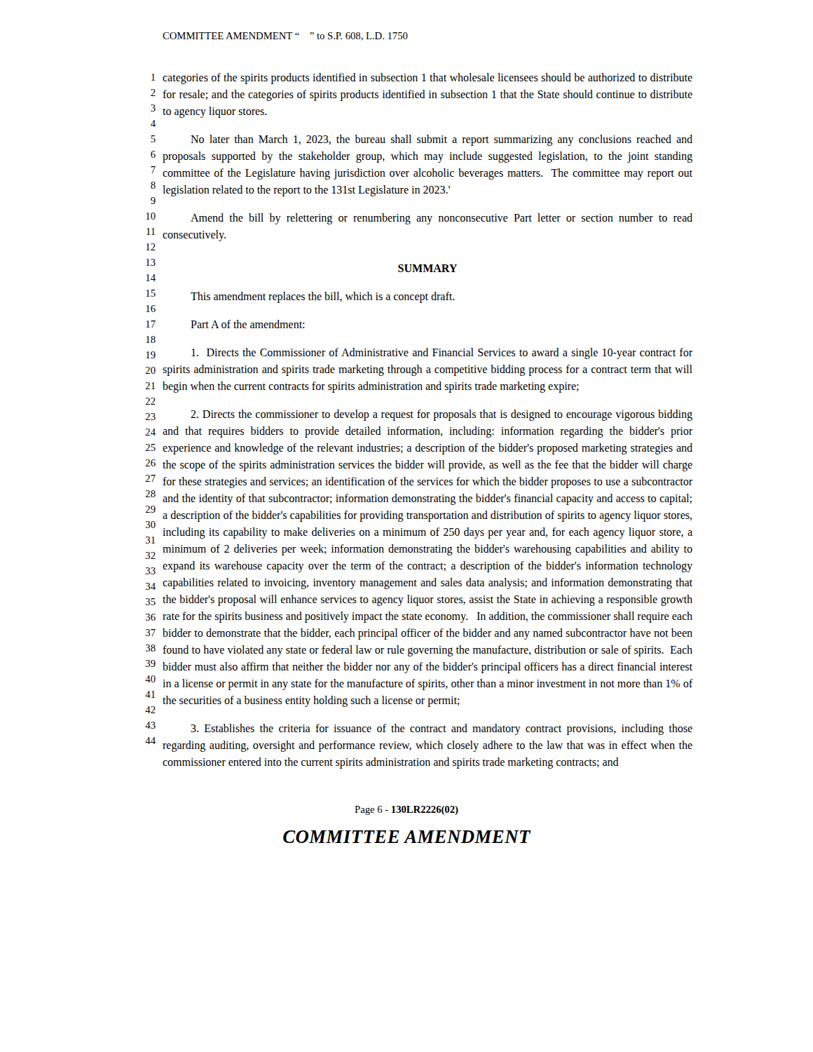COMMITTEE AMENDMENT “ ” to S.P. 608, L.D. 1750
1
2
3
4
5
6
7
8
9
10
11
12
13
14
15
16
17
18
19
20
21
22
23
24
25
26
27
28
29
30
31
32
33
34
35
36
37
38
39
40
41
42
43
44
categories of the spirits products identified in subsection 1 that wholesale licensees should be authorized to distribute for resale; and the categories of spirits products identified in subsection 1 that the State should continue to distribute to agency liquor stores.
No later than March 1, 2023, the bureau shall submit a report summarizing any conclusions reached and proposals supported by the stakeholder group, which may include suggested legislation, to the joint standing committee of the Legislature having jurisdiction over alcoholic beverages matters. The committee may report out legislation related to the report to the 131st Legislature in 2023.'
Amend the bill by relettering or renumbering any nonconsecutive Part letter or section number to read consecutively.
SUMMARY
This amendment replaces the bill, which is a concept draft.
Part A of the amendment:
1. Directs the Commissioner of Administrative and Financial Services to award a single 10-year contract for spirits administration and spirits trade marketing through a competitive bidding process for a contract term that will begin when the current contracts for spirits administration and spirits trade marketing expire;
2. Directs the commissioner to develop a request for proposals that is designed to encourage vigorous bidding and that requires bidders to provide detailed information, including: information regarding the bidder's prior experience and knowledge of the relevant industries; a description of the bidder's proposed marketing strategies and the scope of the spirits administration services the bidder will provide, as well as the fee that the bidder will charge for these strategies and services; an identification of the services for which the bidder proposes to use a subcontractor and the identity of that subcontractor; information demonstrating the bidder's financial capacity and access to capital; a description of the bidder's capabilities for providing transportation and distribution of spirits to agency liquor stores, including its capability to make deliveries on a minimum of 250 days per year and, for each agency liquor store, a minimum of 2 deliveries per week; information demonstrating the bidder's warehousing capabilities and ability to expand its warehouse capacity over the term of the contract; a description of the bidder's information technology capabilities related to invoicing, inventory management and sales data analysis; and information demonstrating that the bidder's proposal will enhance services to agency liquor stores, assist the State in achieving a responsible growth rate for the spirits business and positively impact the state economy. In addition, the commissioner shall require each bidder to demonstrate that the bidder, each principal officer of the bidder and any named subcontractor have not been found to have violated any state or federal law or rule governing the manufacture, distribution or sale of spirits. Each bidder must also affirm that neither the bidder nor any of the bidder's principal officers has a direct financial interest in a license or permit in any state for the manufacture of spirits, other than a minor investment in not more than 1% of the securities of a business entity holding such a license or permit;
3. Establishes the criteria for issuance of the contract and mandatory contract provisions, including those regarding auditing, oversight and performance review, which closely adhere to the law that was in effect when the commissioner entered into the current spirits administration and spirits trade marketing contracts; and
Page 6 - 130LR2226(02)
COMMITTEE AMENDMENT